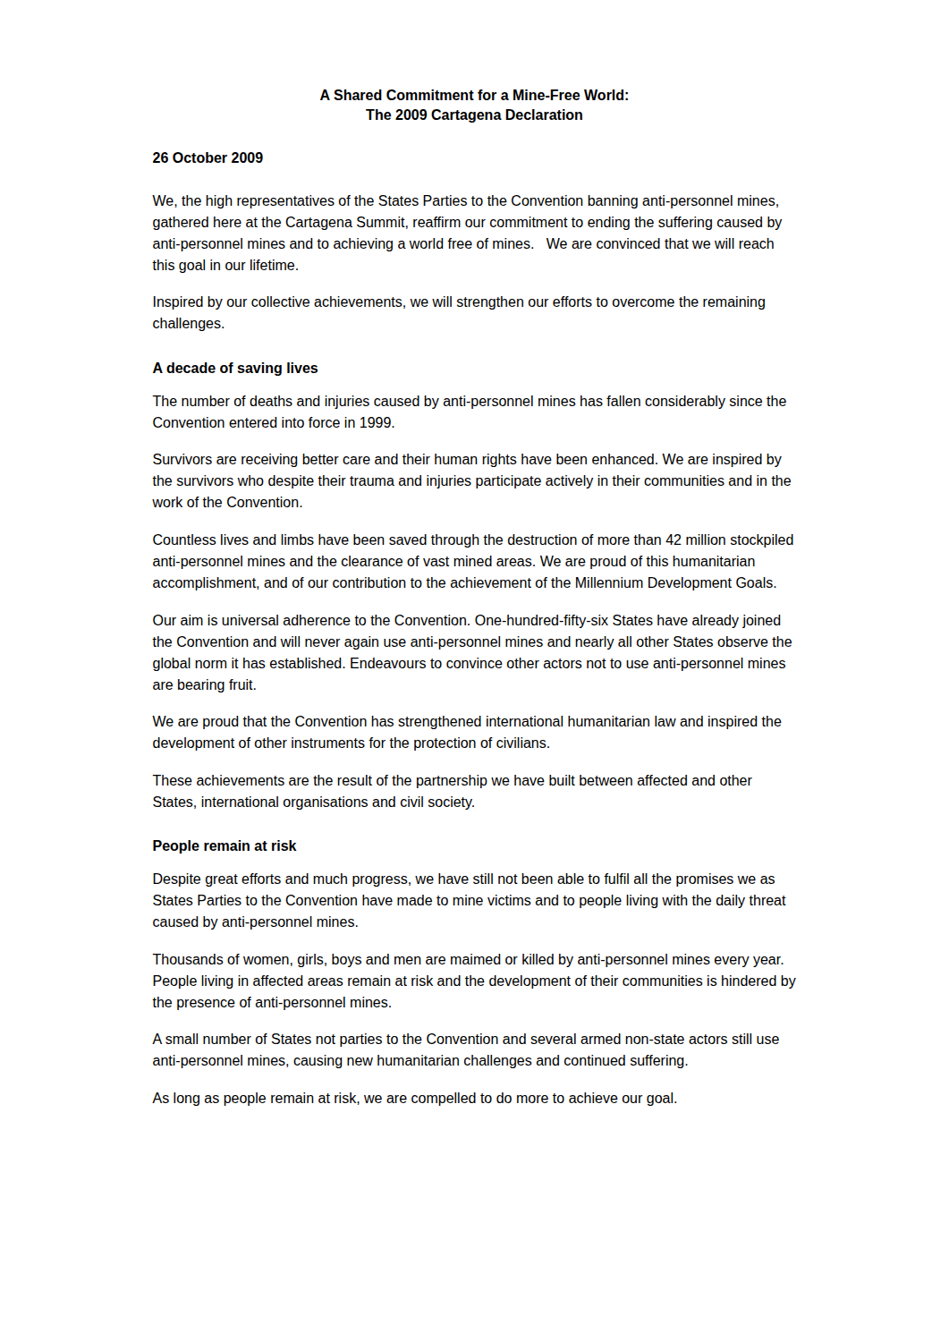A Shared Commitment for a Mine-Free World:
The 2009 Cartagena Declaration
26 October 2009
We, the high representatives of the States Parties to the Convention banning anti-personnel mines, gathered here at the Cartagena Summit, reaffirm our commitment to ending the suffering caused by anti-personnel mines and to achieving a world free of mines. We are convinced that we will reach this goal in our lifetime.
Inspired by our collective achievements, we will strengthen our efforts to overcome the remaining challenges.
A decade of saving lives
The number of deaths and injuries caused by anti-personnel mines has fallen considerably since the Convention entered into force in 1999.
Survivors are receiving better care and their human rights have been enhanced. We are inspired by the survivors who despite their trauma and injuries participate actively in their communities and in the work of the Convention.
Countless lives and limbs have been saved through the destruction of more than 42 million stockpiled anti-personnel mines and the clearance of vast mined areas. We are proud of this humanitarian accomplishment, and of our contribution to the achievement of the Millennium Development Goals.
Our aim is universal adherence to the Convention. One-hundred-fifty-six States have already joined the Convention and will never again use anti-personnel mines and nearly all other States observe the global norm it has established. Endeavours to convince other actors not to use anti-personnel mines are bearing fruit.
We are proud that the Convention has strengthened international humanitarian law and inspired the development of other instruments for the protection of civilians.
These achievements are the result of the partnership we have built between affected and other States, international organisations and civil society.
People remain at risk
Despite great efforts and much progress, we have still not been able to fulfil all the promises we as States Parties to the Convention have made to mine victims and to people living with the daily threat caused by anti-personnel mines.
Thousands of women, girls, boys and men are maimed or killed by anti-personnel mines every year. People living in affected areas remain at risk and the development of their communities is hindered by the presence of anti-personnel mines.
A small number of States not parties to the Convention and several armed non-state actors still use anti-personnel mines, causing new humanitarian challenges and continued suffering.
As long as people remain at risk, we are compelled to do more to achieve our goal.